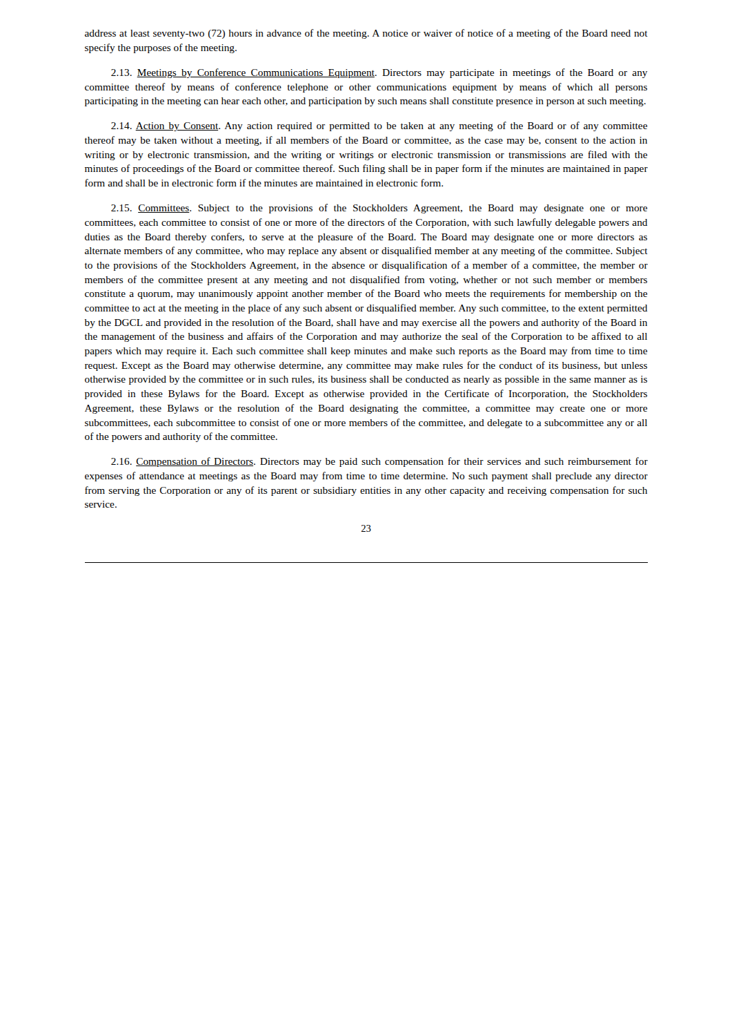address at least seventy-two (72) hours in advance of the meeting. A notice or waiver of notice of a meeting of the Board need not specify the purposes of the meeting.
2.13. Meetings by Conference Communications Equipment. Directors may participate in meetings of the Board or any committee thereof by means of conference telephone or other communications equipment by means of which all persons participating in the meeting can hear each other, and participation by such means shall constitute presence in person at such meeting.
2.14. Action by Consent. Any action required or permitted to be taken at any meeting of the Board or of any committee thereof may be taken without a meeting, if all members of the Board or committee, as the case may be, consent to the action in writing or by electronic transmission, and the writing or writings or electronic transmission or transmissions are filed with the minutes of proceedings of the Board or committee thereof. Such filing shall be in paper form if the minutes are maintained in paper form and shall be in electronic form if the minutes are maintained in electronic form.
2.15. Committees. Subject to the provisions of the Stockholders Agreement, the Board may designate one or more committees, each committee to consist of one or more of the directors of the Corporation, with such lawfully delegable powers and duties as the Board thereby confers, to serve at the pleasure of the Board. The Board may designate one or more directors as alternate members of any committee, who may replace any absent or disqualified member at any meeting of the committee. Subject to the provisions of the Stockholders Agreement, in the absence or disqualification of a member of a committee, the member or members of the committee present at any meeting and not disqualified from voting, whether or not such member or members constitute a quorum, may unanimously appoint another member of the Board who meets the requirements for membership on the committee to act at the meeting in the place of any such absent or disqualified member. Any such committee, to the extent permitted by the DGCL and provided in the resolution of the Board, shall have and may exercise all the powers and authority of the Board in the management of the business and affairs of the Corporation and may authorize the seal of the Corporation to be affixed to all papers which may require it. Each such committee shall keep minutes and make such reports as the Board may from time to time request. Except as the Board may otherwise determine, any committee may make rules for the conduct of its business, but unless otherwise provided by the committee or in such rules, its business shall be conducted as nearly as possible in the same manner as is provided in these Bylaws for the Board. Except as otherwise provided in the Certificate of Incorporation, the Stockholders Agreement, these Bylaws or the resolution of the Board designating the committee, a committee may create one or more subcommittees, each subcommittee to consist of one or more members of the committee, and delegate to a subcommittee any or all of the powers and authority of the committee.
2.16. Compensation of Directors. Directors may be paid such compensation for their services and such reimbursement for expenses of attendance at meetings as the Board may from time to time determine. No such payment shall preclude any director from serving the Corporation or any of its parent or subsidiary entities in any other capacity and receiving compensation for such service.
23